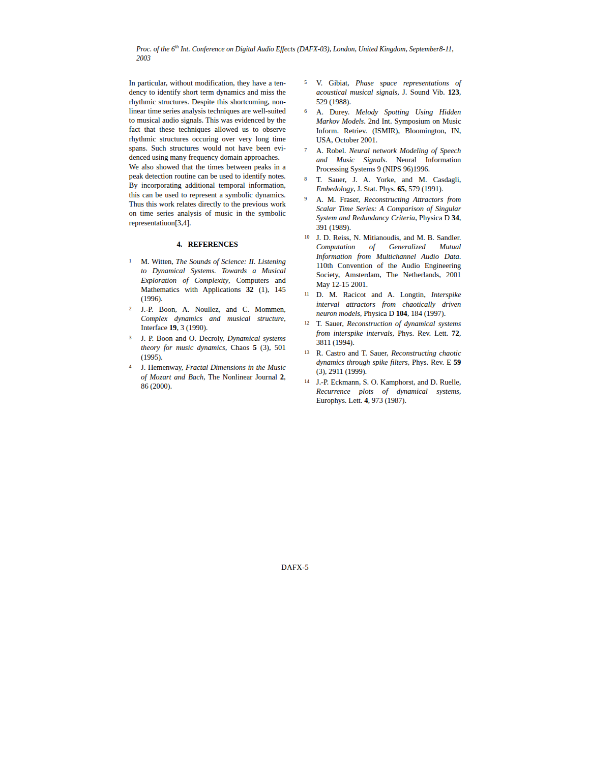Proc. of the 6th Int. Conference on Digital Audio Effects (DAFX-03), London, United Kingdom, September8-11, 2003
In particular, without modification, they have a tendency to identify short term dynamics and miss the rhythmic structures. Despite this shortcoming, nonlinear time series analysis techniques are well-suited to musical audio signals. This was evidenced by the fact that these techniques allowed us to observe rhythmic structures occuring over very long time spans. Such structures would not have been evidenced using many frequency domain approaches.
We also showed that the times between peaks in a peak detection routine can be used to identify notes. By incorporating additional temporal information, this can be used to represent a symbolic dynamics. Thus this work relates directly to the previous work on time series analysis of music in the symbolic representatiuon[3,4].
4. REFERENCES
1 M. Witten, The Sounds of Science: II. Listening to Dynamical Systems. Towards a Musical Exploration of Complexity, Computers and Mathematics with Applications 32 (1), 145 (1996).
2 J.-P. Boon, A. Noullez, and C. Mommen, Complex dynamics and musical structure, Interface 19, 3 (1990).
3 J. P. Boon and O. Decroly, Dynamical systems theory for music dynamics, Chaos 5 (3), 501 (1995).
4 J. Hemenway, Fractal Dimensions in the Music of Mozart and Bach, The Nonlinear Journal 2, 86 (2000).
5 V. Gibiat, Phase space representations of acoustical musical signals, J. Sound Vib. 123, 529 (1988).
6 A. Durey. Melody Spotting Using Hidden Markov Models. 2nd Int. Symposium on Music Inform. Retriev. (ISMIR), Bloomington, IN, USA, October 2001.
7 A. Robel. Neural network Modeling of Speech and Music Signals. Neural Information Processing Systems 9 (NIPS 96)1996.
8 T. Sauer, J. A. Yorke, and M. Casdagli, Embedology, J. Stat. Phys. 65, 579 (1991).
9 A. M. Fraser, Reconstructing Attractors from Scalar Time Series: A Comparison of Singular System and Redundancy Criteria, Physica D 34, 391 (1989).
10 J. D. Reiss, N. Mitianoudis, and M. B. Sandler. Computation of Generalized Mutual Information from Multichannel Audio Data. 110th Convention of the Audio Engineering Society, Amsterdam, The Netherlands, 2001 May 12-15 2001.
11 D. M. Racicot and A. Longtin, Interspike interval attractors from chaotically driven neuron models, Physica D 104, 184 (1997).
12 T. Sauer, Reconstruction of dynamical systems from interspike intervals, Phys. Rev. Lett. 72, 3811 (1994).
13 R. Castro and T. Sauer, Reconstructing chaotic dynamics through spike filters, Phys. Rev. E 59 (3), 2911 (1999).
14 J.-P. Eckmann, S. O. Kamphorst, and D. Ruelle, Recurrence plots of dynamical systems, Europhys. Lett. 4, 973 (1987).
DAFX-5